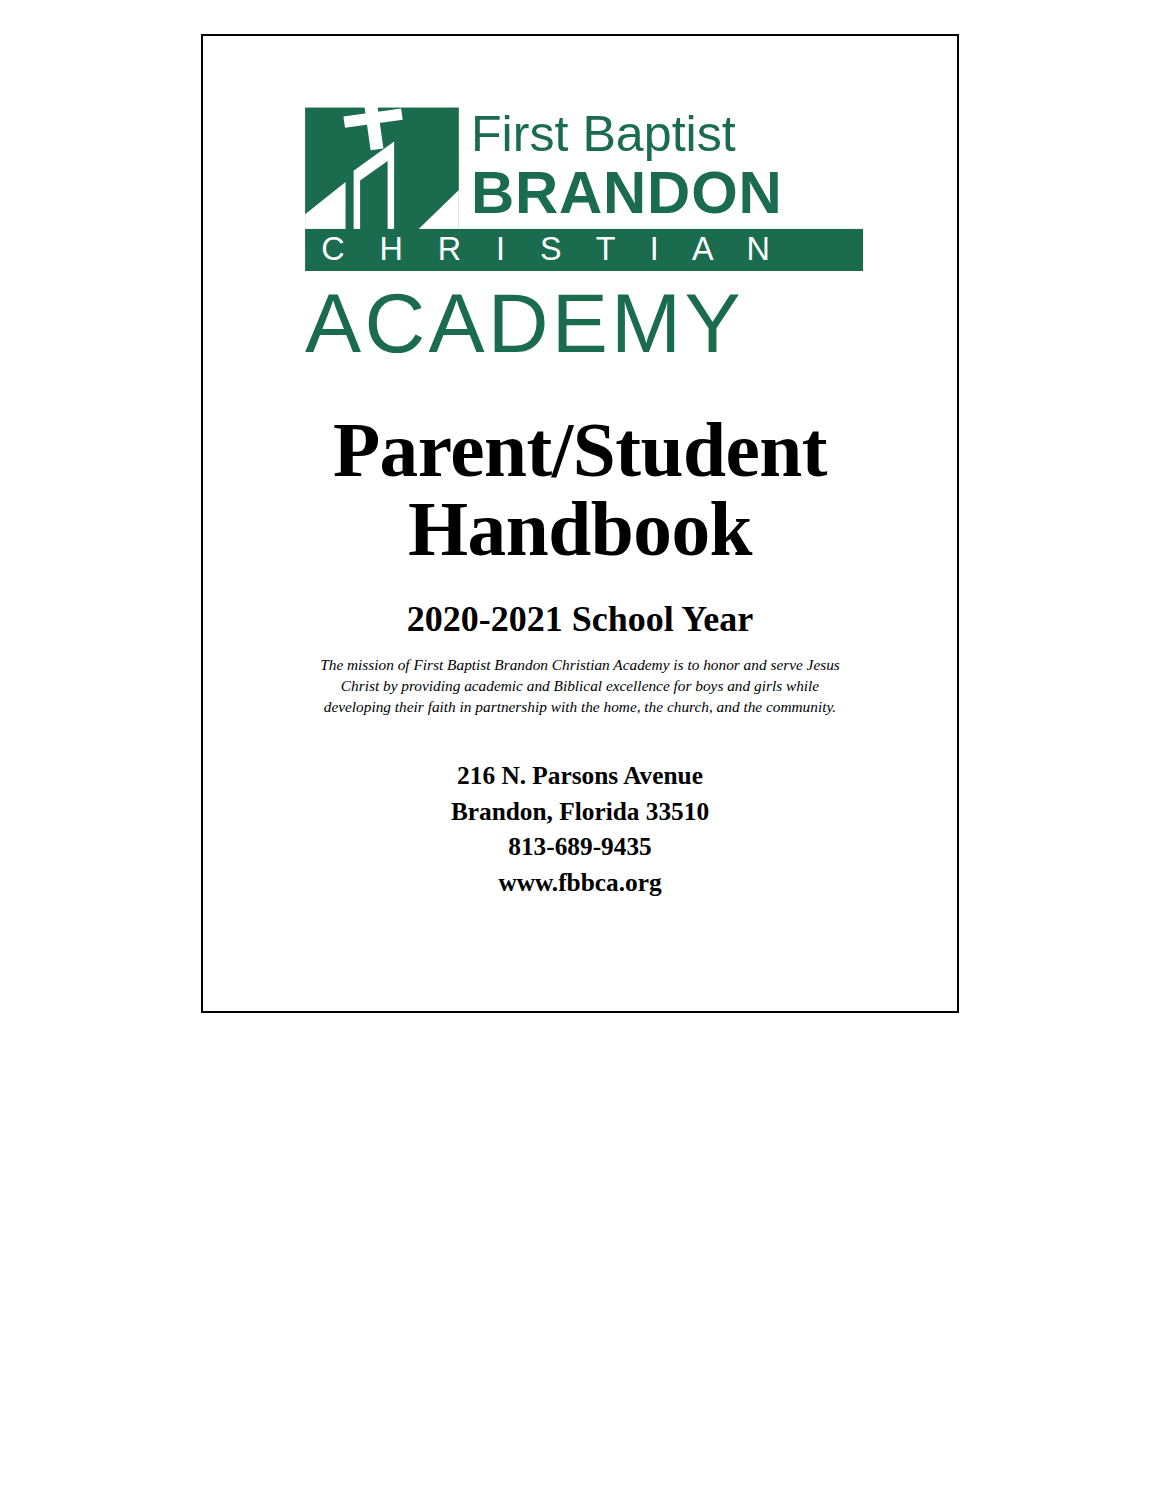First Baptist BRANDON C H R I S T I A N ACADEMY
Parent/Student
Handbook
2020-2021 School Year
The mission of First Baptist Brandon Christian Academy is to honor and serve Jesus Christ by providing academic and Biblical excellence for boys and girls while developing their faith in partnership with the home, the church, and the community.
216 N. Parsons Avenue
Brandon, Florida 33510
813-689-9435
www.fbbca.org